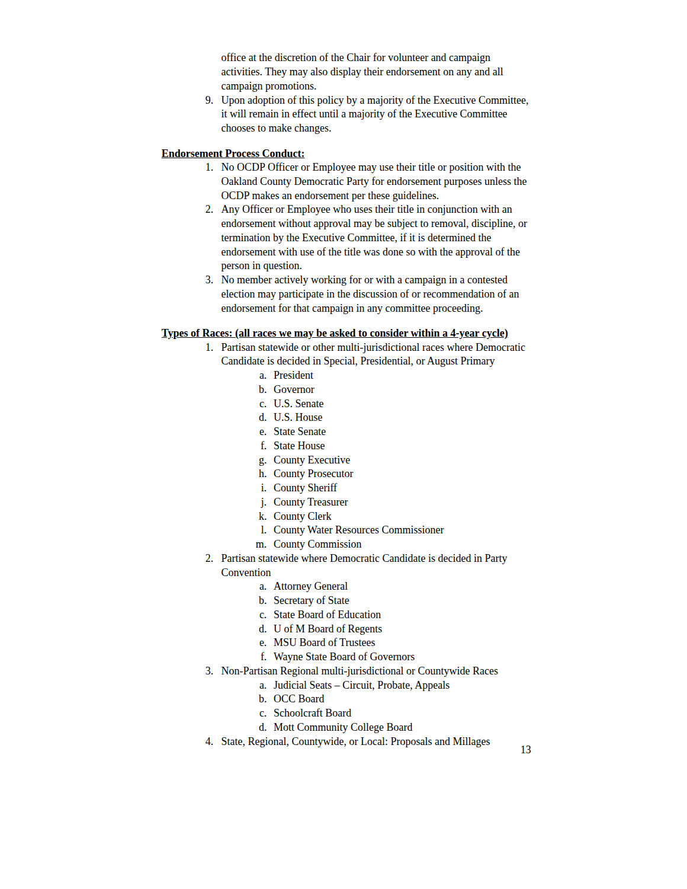office at the discretion of the Chair for volunteer and campaign activities. They may also display their endorsement on any and all campaign promotions.
9. Upon adoption of this policy by a majority of the Executive Committee, it will remain in effect until a majority of the Executive Committee chooses to make changes.
Endorsement Process Conduct:
1. No OCDP Officer or Employee may use their title or position with the Oakland County Democratic Party for endorsement purposes unless the OCDP makes an endorsement per these guidelines.
2. Any Officer or Employee who uses their title in conjunction with an endorsement without approval may be subject to removal, discipline, or termination by the Executive Committee, if it is determined the endorsement with use of the title was done so with the approval of the person in question.
3. No member actively working for or with a campaign in a contested election may participate in the discussion of or recommendation of an endorsement for that campaign in any committee proceeding.
Types of Races: (all races we may be asked to consider within a 4-year cycle)
1. Partisan statewide or other multi-jurisdictional races where Democratic Candidate is decided in Special, Presidential, or August Primary
a. President
b. Governor
c. U.S. Senate
d. U.S. House
e. State Senate
f. State House
g. County Executive
h. County Prosecutor
i. County Sheriff
j. County Treasurer
k. County Clerk
l. County Water Resources Commissioner
m. County Commission
2. Partisan statewide where Democratic Candidate is decided in Party Convention
a. Attorney General
b. Secretary of State
c. State Board of Education
d. U of M Board of Regents
e. MSU Board of Trustees
f. Wayne State Board of Governors
3. Non-Partisan Regional multi-jurisdictional or Countywide Races
a. Judicial Seats – Circuit, Probate, Appeals
b. OCC Board
c. Schoolcraft Board
d. Mott Community College Board
4. State, Regional, Countywide, or Local: Proposals and Millages
13